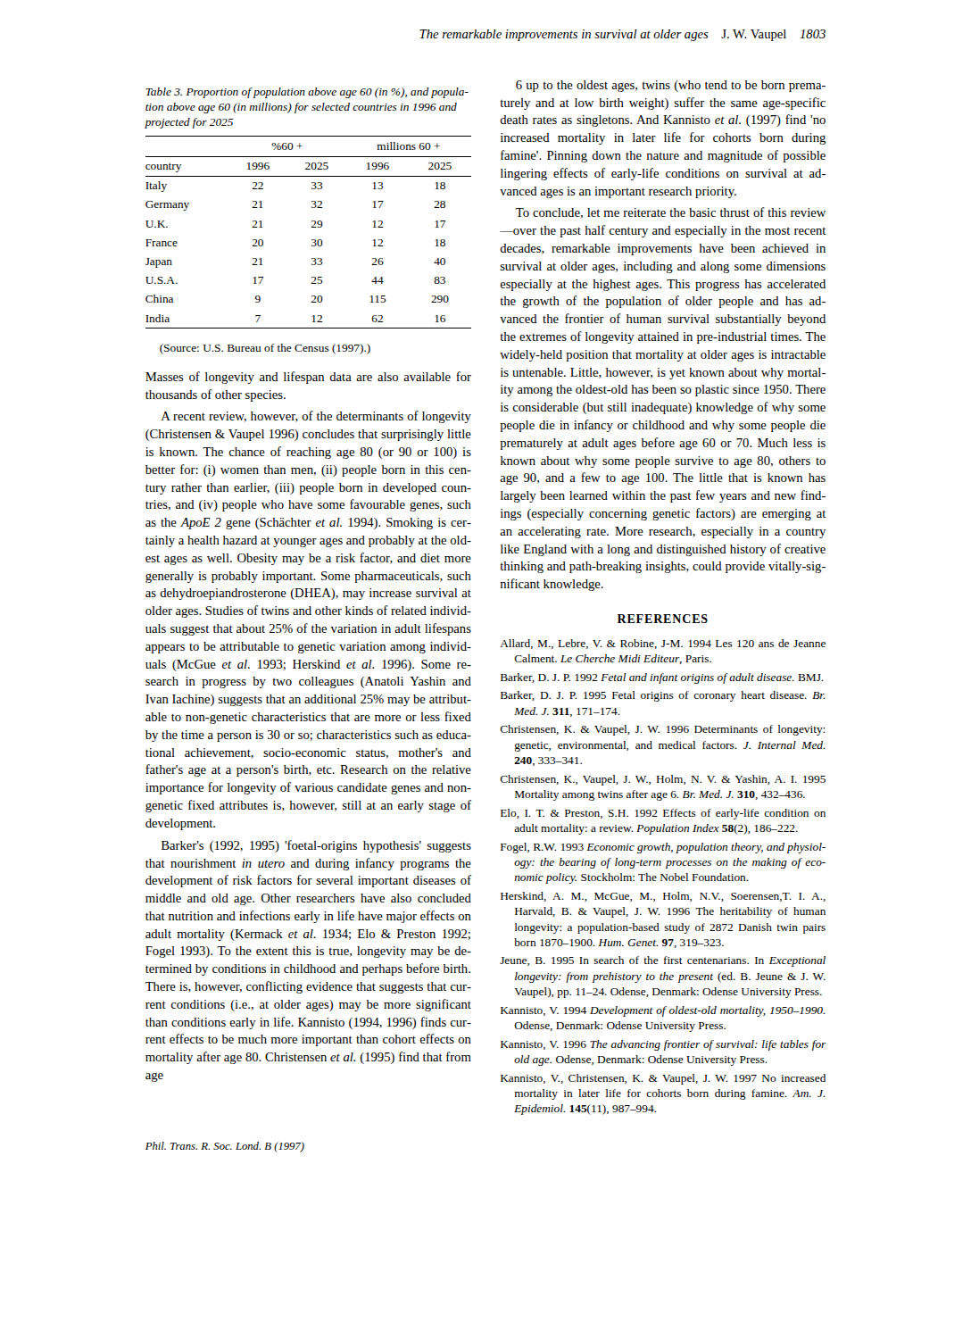The remarkable improvements in survival at older ages J. W. Vaupel 1803
Table 3. Proportion of population above age 60 (in %), and population above age 60 (in millions) for selected countries in 1996 and projected for 2025
| | %60 + | millions 60 + |
| --- | --- | --- |
| country | 1996 | 2025 | 1996 | 2025 |
| Italy | 22 | 33 | 13 | 18 |
| Germany | 21 | 32 | 17 | 28 |
| U.K. | 21 | 29 | 12 | 17 |
| France | 20 | 30 | 12 | 18 |
| Japan | 21 | 33 | 26 | 40 |
| U.S.A. | 17 | 25 | 44 | 83 |
| China | 9 | 20 | 115 | 290 |
| India | 7 | 12 | 62 | 16 |
(Source: U.S. Bureau of the Census (1997).)
Masses of longevity and lifespan data are also available for thousands of other species.
A recent review, however, of the determinants of longevity (Christensen & Vaupel 1996) concludes that surprisingly little is known. The chance of reaching age 80 (or 90 or 100) is better for: (i) women than men, (ii) people born in this century rather than earlier, (iii) people born in developed countries, and (iv) people who have some favourable genes, such as the ApoE 2 gene (Schächter et al. 1994). Smoking is certainly a health hazard at younger ages and probably at the oldest ages as well. Obesity may be a risk factor, and diet more generally is probably important. Some pharmaceuticals, such as dehydroepiandrosterone (DHEA), may increase survival at older ages. Studies of twins and other kinds of related individuals suggest that about 25% of the variation in adult lifespans appears to be attributable to genetic variation among individuals (McGue et al. 1993; Herskind et al. 1996). Some research in progress by two colleagues (Anatoli Yashin and Ivan Iachine) suggests that an additional 25% may be attributable to non-genetic characteristics that are more or less fixed by the time a person is 30 or so; characteristics such as educational achievement, socio-economic status, mother's and father's age at a person's birth, etc. Research on the relative importance for longevity of various candidate genes and non-genetic fixed attributes is, however, still at an early stage of development.
Barker's (1992, 1995) 'foetal-origins hypothesis' suggests that nourishment in utero and during infancy programs the development of risk factors for several important diseases of middle and old age. Other researchers have also concluded that nutrition and infections early in life have major effects on adult mortality (Kermack et al. 1934; Elo & Preston 1992; Fogel 1993). To the extent this is true, longevity may be determined by conditions in childhood and perhaps before birth. There is, however, conflicting evidence that suggests that current conditions (i.e., at older ages) may be more significant than conditions early in life. Kannisto (1994, 1996) finds current effects to be much more important than cohort effects on mortality after age 80. Christensen et al. (1995) find that from age
6 up to the oldest ages, twins (who tend to be born prematurely and at low birth weight) suffer the same age-specific death rates as singletons. And Kannisto et al. (1997) find 'no increased mortality in later life for cohorts born during famine'. Pinning down the nature and magnitude of possible lingering effects of early-life conditions on survival at advanced ages is an important research priority.
To conclude, let me reiterate the basic thrust of this review—over the past half century and especially in the most recent decades, remarkable improvements have been achieved in survival at older ages, including and along some dimensions especially at the highest ages. This progress has accelerated the growth of the population of older people and has advanced the frontier of human survival substantially beyond the extremes of longevity attained in pre-industrial times. The widely-held position that mortality at older ages is intractable is untenable. Little, however, is yet known about why mortality among the oldest-old has been so plastic since 1950. There is considerable (but still inadequate) knowledge of why some people die in infancy or childhood and why some people die prematurely at adult ages before age 60 or 70. Much less is known about why some people survive to age 80, others to age 90, and a few to age 100. The little that is known has largely been learned within the past few years and new findings (especially concerning genetic factors) are emerging at an accelerating rate. More research, especially in a country like England with a long and distinguished history of creative thinking and path-breaking insights, could provide vitally-significant knowledge.
References
Allard, M., Lebre, V. & Robine, J-M. 1994 Les 120 ans de Jeanne Calment. Le Cherche Midi Editeur, Paris.
Barker, D. J. P. 1992 Fetal and infant origins of adult disease. BMJ.
Barker, D. J. P. 1995 Fetal origins of coronary heart disease. Br. Med. J. 311, 171–174.
Christensen, K. & Vaupel, J. W. 1996 Determinants of longevity: genetic, environmental, and medical factors. J. Internal Med. 240, 333–341.
Christensen, K., Vaupel, J. W., Holm, N. V. & Yashin, A. I. 1995 Mortality among twins after age 6. Br. Med. J. 310, 432–436.
Elo, I. T. & Preston, S.H. 1992 Effects of early-life condition on adult mortality: a review. Population Index 58(2), 186–222.
Fogel, R.W. 1993 Economic growth, population theory, and physiology: the bearing of long-term processes on the making of economic policy. Stockholm: The Nobel Foundation.
Herskind, A. M., McGue, M., Holm, N.V., Soerensen,T. I. A., Harvald, B. & Vaupel, J. W. 1996 The heritability of human longevity: a population-based study of 2872 Danish twin pairs born 1870–1900. Hum. Genet. 97, 319–323.
Jeune, B. 1995 In search of the first centenarians. In Exceptional longevity: from prehistory to the present (ed. B. Jeune & J. W. Vaupel), pp. 11–24. Odense, Denmark: Odense University Press.
Kannisto, V. 1994 Development of oldest-old mortality, 1950–1990. Odense, Denmark: Odense University Press.
Kannisto, V. 1996 The advancing frontier of survival: life tables for old age. Odense, Denmark: Odense University Press.
Kannisto, V., Christensen, K. & Vaupel, J. W. 1997 No increased mortality in later life for cohorts born during famine. Am. J. Epidemiol. 145(11), 987–994.
Phil. Trans. R. Soc. Lond. B (1997)